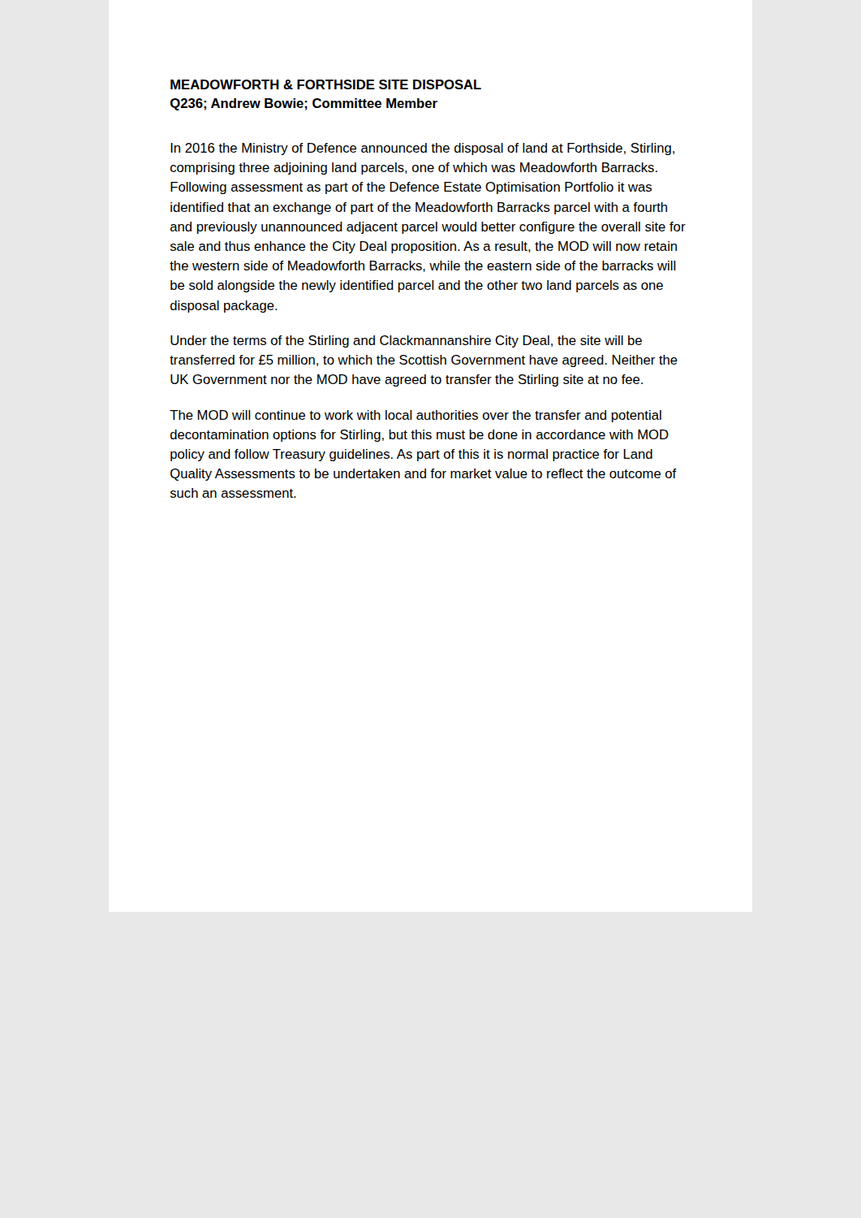MEADOWFORTH & FORTHSIDE SITE DISPOSALQ236; Andrew Bowie; Committee Member
In 2016 the Ministry of Defence announced the disposal of land at Forthside, Stirling, comprising three adjoining land parcels, one of which was Meadowforth Barracks. Following assessment as part of the Defence Estate Optimisation Portfolio it was identified that an exchange of part of the Meadowforth Barracks parcel with a fourth and previously unannounced adjacent parcel would better configure the overall site for sale and thus enhance the City Deal proposition. As a result, the MOD will now retain the western side of Meadowforth Barracks, while the eastern side of the barracks will be sold alongside the newly identified parcel and the other two land parcels as one disposal package.
Under the terms of the Stirling and Clackmannanshire City Deal, the site will be transferred for £5 million, to which the Scottish Government have agreed. Neither the UK Government nor the MOD have agreed to transfer the Stirling site at no fee.
The MOD will continue to work with local authorities over the transfer and potential decontamination options for Stirling, but this must be done in accordance with MOD policy and follow Treasury guidelines. As part of this it is normal practice for Land Quality Assessments to be undertaken and for market value to reflect the outcome of such an assessment.